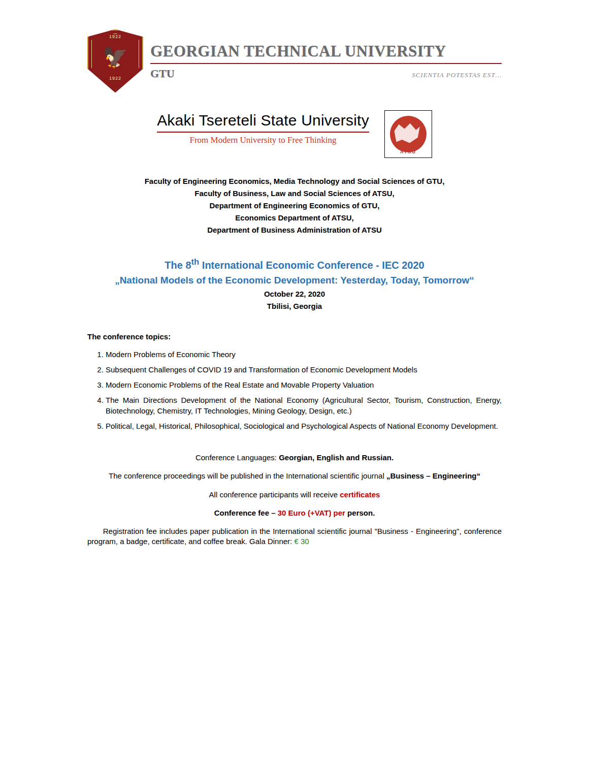1922
🦅
1922
GEORGIAN TECHNICAL UNIVERSITY
GTU SCIENTIA POTESTAS EST…
Akaki Tsereteli State University
From Modern University to Free Thinking
ATSU
Faculty of Engineering Economics, Media Technology and Social Sciences of GTU,
Faculty of Business, Law and Social Sciences of ATSU,
Department of Engineering Economics of GTU,
Economics Department of ATSU,
Department of Business Administration of ATSU
The 8th International Economic Conference - IEC 2020
„National Models of the Economic Development: Yesterday, Today, Tomorrow“
October 22, 2020
Tbilisi, Georgia
The conference topics:
Modern Problems of Economic Theory
Subsequent Challenges of COVID 19 and Transformation of Economic Development Models
Modern Economic Problems of the Real Estate and Movable Property Valuation
The Main Directions Development of the National Economy (Agricultural Sector, Tourism, Construction, Energy, Biotechnology, Chemistry, IT Technologies, Mining Geology, Design, etc.)
Political, Legal, Historical, Philosophical, Sociological and Psychological Aspects of National Economy Development.
Conference Languages: Georgian, English and Russian.
The conference proceedings will be published in the International scientific journal „Business – Engineering“
All conference participants will receive certificates
Conference fee – 30 Euro (+VAT) per person.
Registration fee includes paper publication in the International scientific journal "Business - Engineering", conference program, a badge, certificate, and coffee break. Gala Dinner: € 30